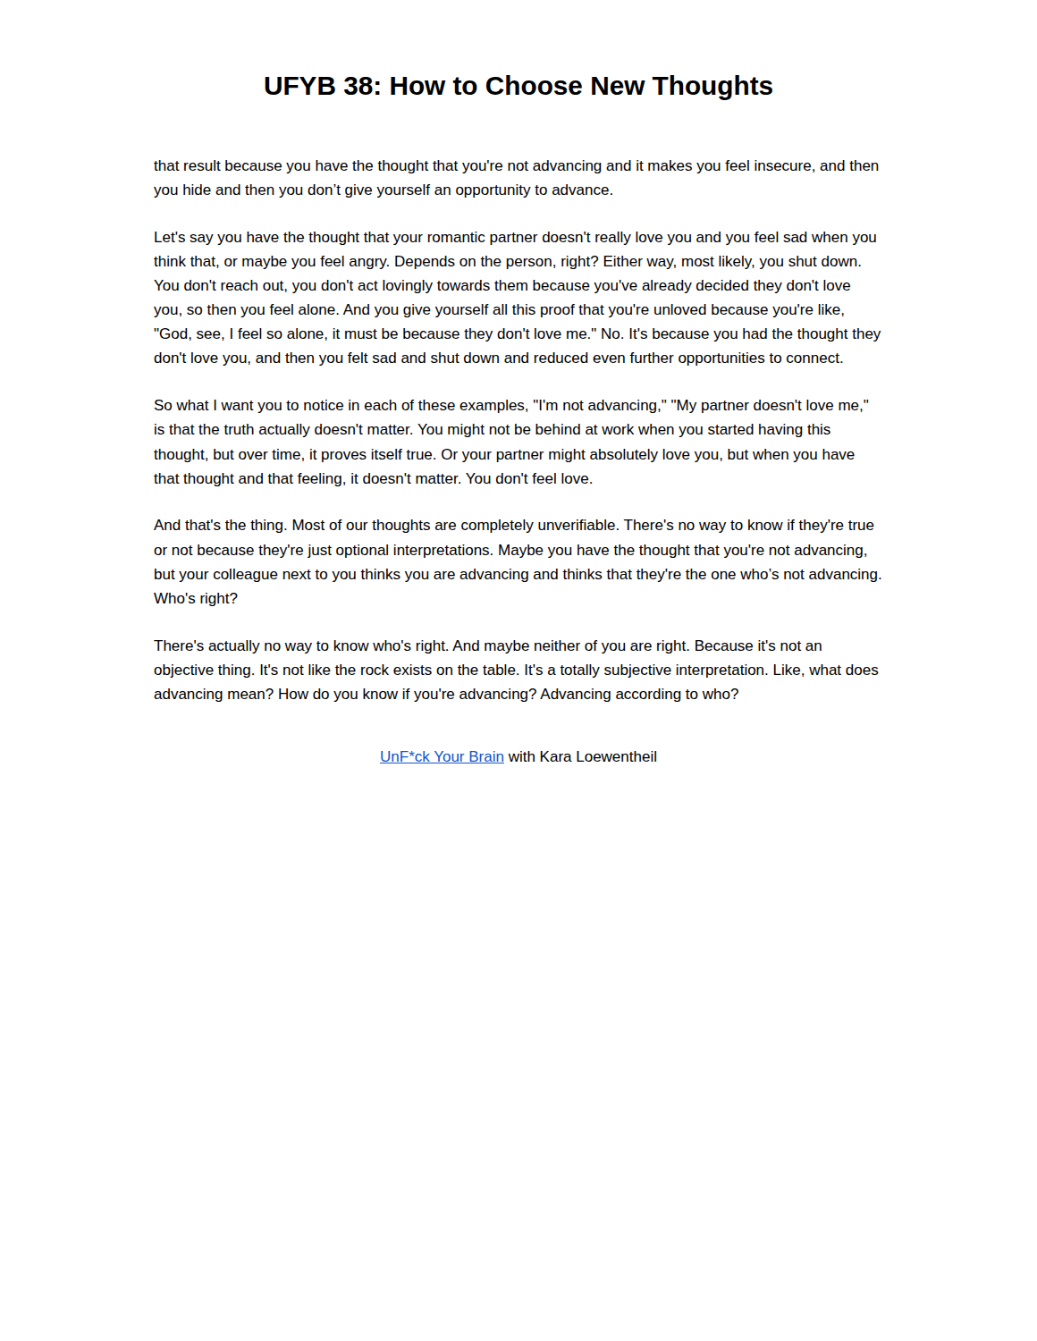UFYB 38: How to Choose New Thoughts
that result because you have the thought that you're not advancing and it makes you feel insecure, and then you hide and then you don’t give yourself an opportunity to advance.
Let's say you have the thought that your romantic partner doesn't really love you and you feel sad when you think that, or maybe you feel angry. Depends on the person, right? Either way, most likely, you shut down. You don't reach out, you don't act lovingly towards them because you've already decided they don't love you, so then you feel alone. And you give yourself all this proof that you're unloved because you're like, "God, see, I feel so alone, it must be because they don't love me." No. It's because you had the thought they don't love you, and then you felt sad and shut down and reduced even further opportunities to connect.
So what I want you to notice in each of these examples, "I'm not advancing," "My partner doesn't love me," is that the truth actually doesn't matter. You might not be behind at work when you started having this thought, but over time, it proves itself true. Or your partner might absolutely love you, but when you have that thought and that feeling, it doesn't matter. You don't feel love.
And that's the thing. Most of our thoughts are completely unverifiable. There's no way to know if they're true or not because they're just optional interpretations. Maybe you have the thought that you're not advancing, but your colleague next to you thinks you are advancing and thinks that they're the one who’s not advancing. Who's right?
There's actually no way to know who's right. And maybe neither of you are right. Because it's not an objective thing. It's not like the rock exists on the table. It's a totally subjective interpretation. Like, what does advancing mean? How do you know if you're advancing? Advancing according to who?
UnF*ck Your Brain with Kara Loewentheil